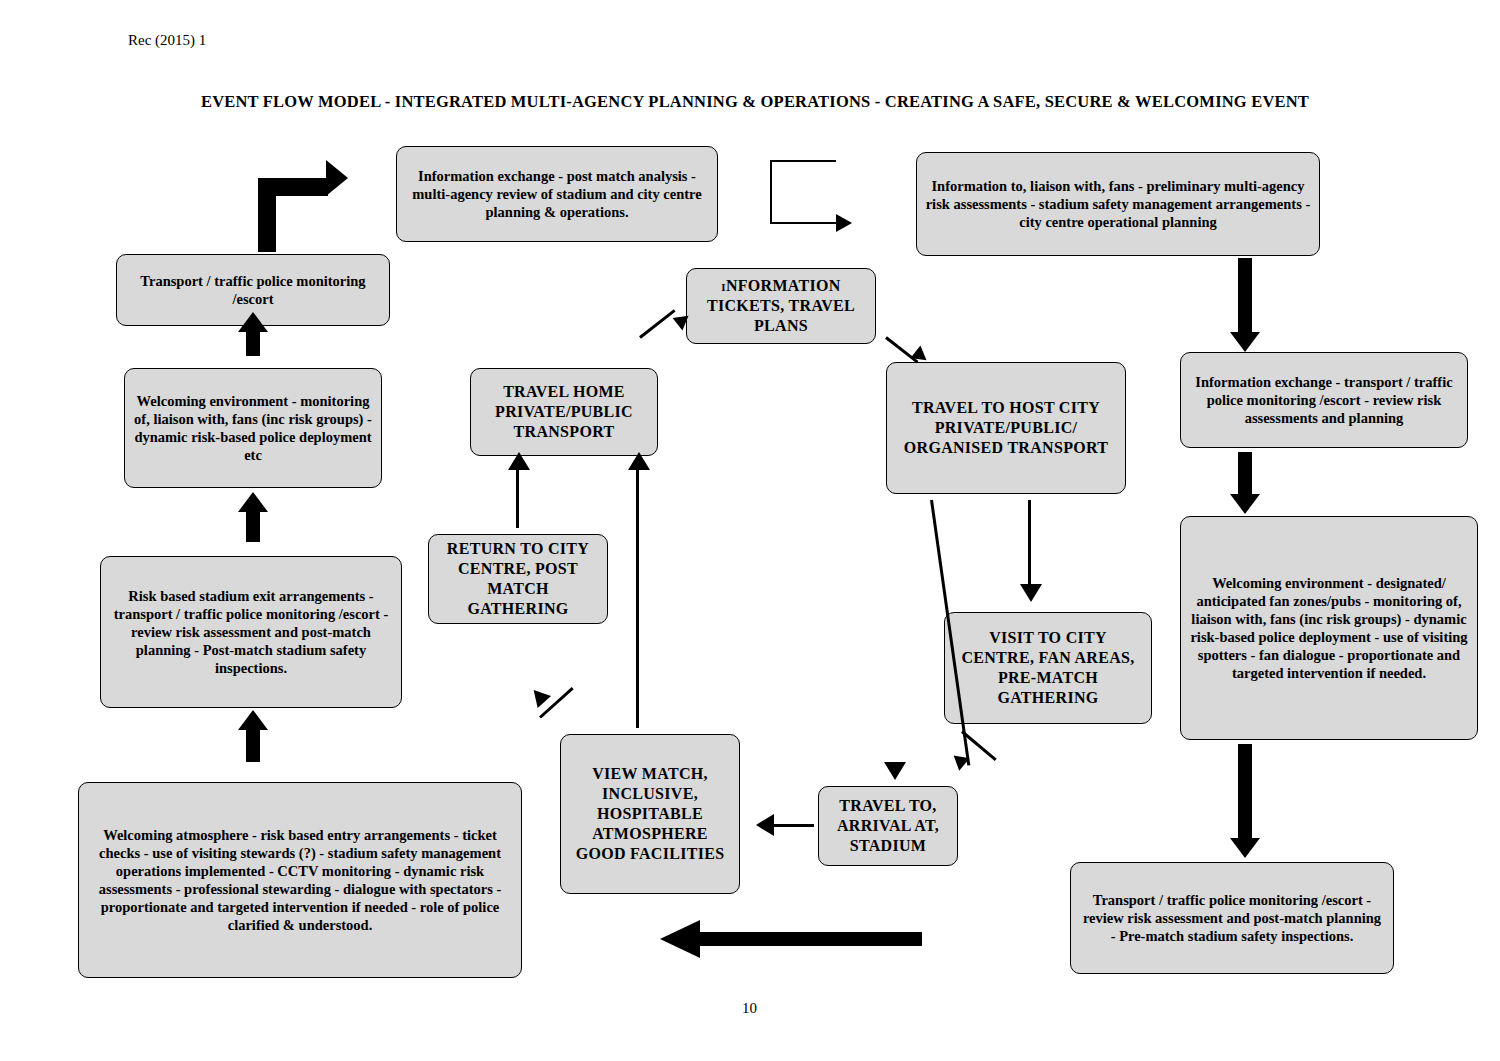Rec (2015) 1
EVENT FLOW MODEL - INTEGRATED MULTI-AGENCY PLANNING & OPERATIONS - CREATING A SAFE, SECURE & WELCOMING EVENT
Information exchange - post match analysis - multi-agency review of stadium and city centre planning & operations.
Information to, liaison with, fans - preliminary multi-agency risk assessments - stadium safety management arrangements - city centre operational planning
Transport / traffic police monitoring /escort
Welcoming environment - monitoring of, liaison with, fans (inc risk groups) - dynamic risk-based police deployment etc
Risk based stadium exit arrangements -transport / traffic police monitoring /escort - review risk assessment and post-match planning - Post-match stadium safety inspections.
Welcoming atmosphere - risk based entry arrangements - ticket checks - use of visiting stewards (?) - stadium safety management operations implemented - CCTV monitoring - dynamic risk assessments - professional stewarding - dialogue with spectators - proportionate and targeted intervention if needed - role of police clarified & understood.
iNFORMATION TICKETS, TRAVEL PLANS
TRAVEL HOME PRIVATE/PUBLIC TRANSPORT
TRAVEL TO HOST CITY PRIVATE/PUBLIC/ ORGANISED TRANSPORT
RETURN TO CITY CENTRE, POST MATCH GATHERING
VISIT TO CITY CENTRE, FAN AREAS, PRE-MATCH GATHERING
VIEW MATCH, INCLUSIVE, HOSPITABLE ATMOSPHERE GOOD FACILITIES
TRAVEL TO, ARRIVAL AT, STADIUM
Information exchange - transport / traffic police monitoring /escort - review risk assessments and planning
Welcoming environment - designated/ anticipated fan zones/pubs - monitoring of, liaison with, fans (inc risk groups) - dynamic risk-based police deployment - use of visiting spotters - fan dialogue - proportionate and targeted intervention if needed.
Transport / traffic police monitoring /escort - review risk assessment and post-match planning - Pre-match stadium safety inspections.
10